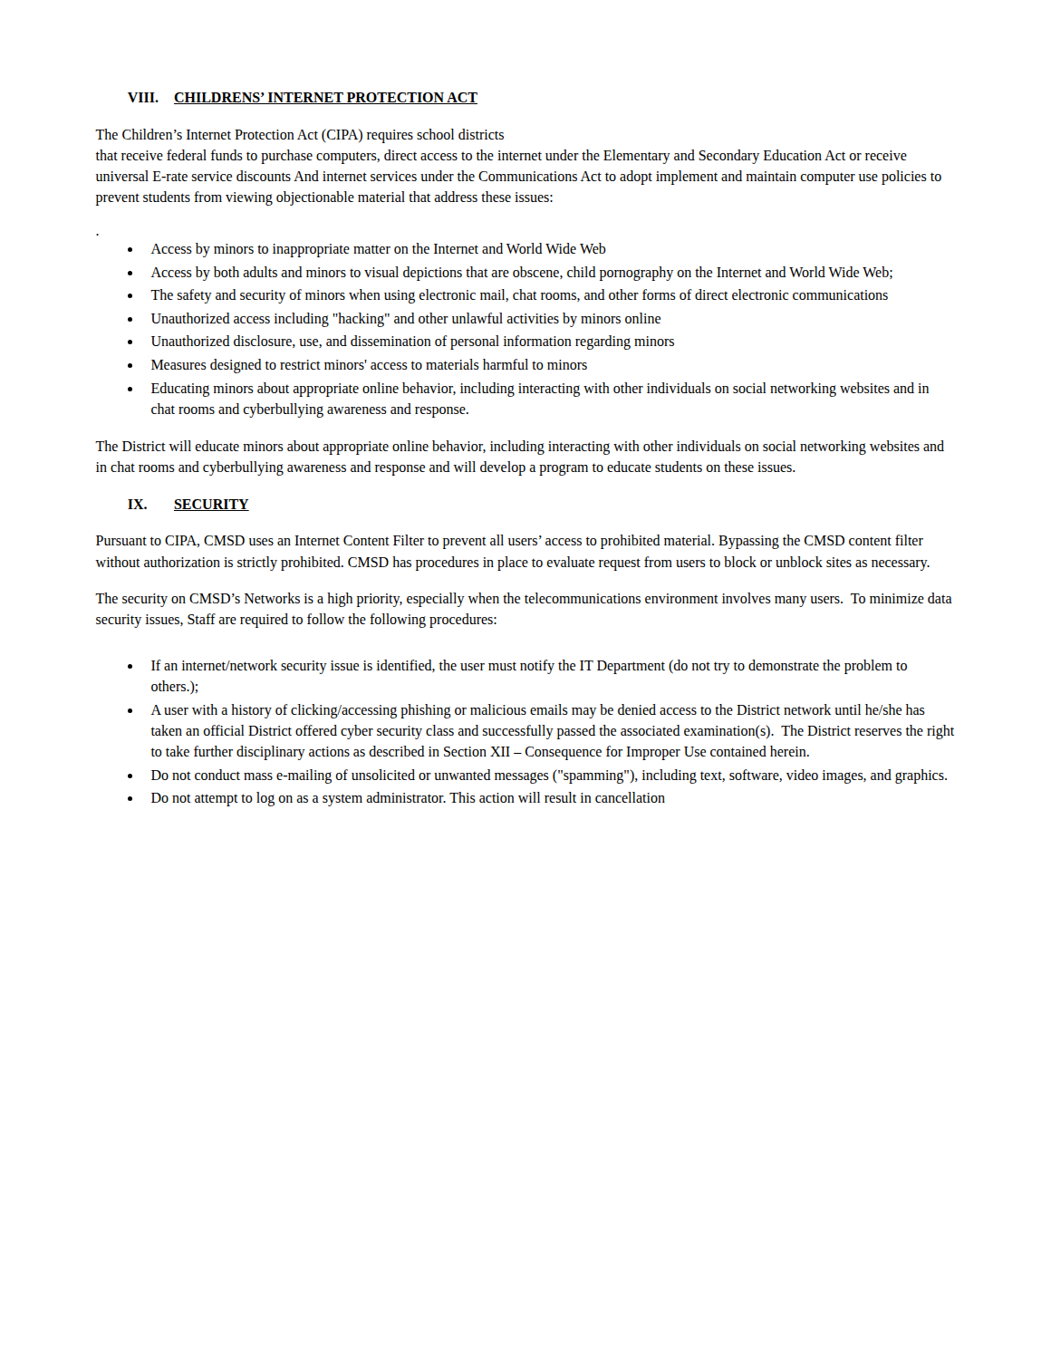VIII. CHILDRENS’ INTERNET PROTECTION ACT
The Children’s Internet Protection Act (CIPA) requires school districts
that receive federal funds to purchase computers, direct access to the internet under the Elementary and Secondary Education Act or receive universal E-rate service discounts And internet services under the Communications Act to adopt implement and maintain computer use policies to prevent students from viewing objectionable material that address these issues:
.
Access by minors to inappropriate matter on the Internet and World Wide Web
Access by both adults and minors to visual depictions that are obscene, child pornography on the Internet and World Wide Web;
The safety and security of minors when using electronic mail, chat rooms, and other forms of direct electronic communications
Unauthorized access including "hacking" and other unlawful activities by minors online
Unauthorized disclosure, use, and dissemination of personal information regarding minors
Measures designed to restrict minors' access to materials harmful to minors
Educating minors about appropriate online behavior, including interacting with other individuals on social networking websites and in chat rooms and cyberbullying awareness and response.
The District will educate minors about appropriate online behavior, including interacting with other individuals on social networking websites and in chat rooms and cyberbullying awareness and response and will develop a program to educate students on these issues.
IX. SECURITY
Pursuant to CIPA, CMSD uses an Internet Content Filter to prevent all users’ access to prohibited material. Bypassing the CMSD content filter without authorization is strictly prohibited. CMSD has procedures in place to evaluate request from users to block or unblock sites as necessary.
The security on CMSD’s Networks is a high priority, especially when the telecommunications environment involves many users. To minimize data security issues, Staff are required to follow the following procedures:
If an internet/network security issue is identified, the user must notify the IT Department (do not try to demonstrate the problem to others.);
A user with a history of clicking/accessing phishing or malicious emails may be denied access to the District network until he/she has taken an official District offered cyber security class and successfully passed the associated examination(s). The District reserves the right to take further disciplinary actions as described in Section XII – Consequence for Improper Use contained herein.
Do not conduct mass e-mailing of unsolicited or unwanted messages ("spamming"), including text, software, video images, and graphics.
Do not attempt to log on as a system administrator. This action will result in cancellation